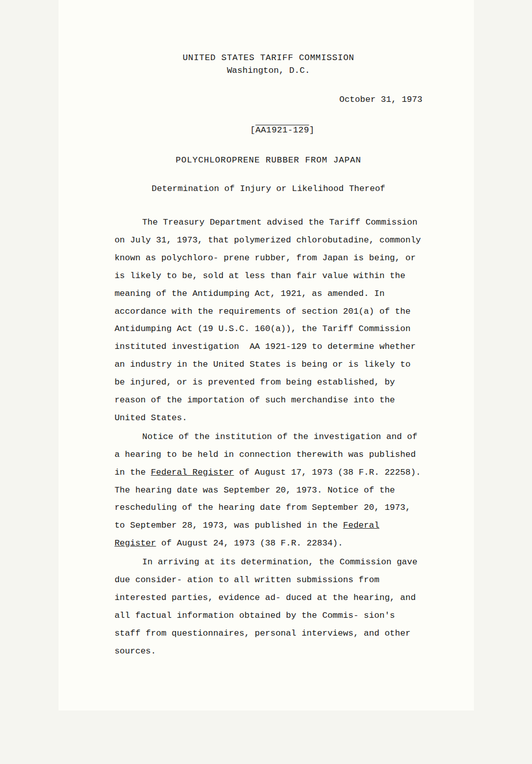UNITED STATES TARIFF COMMISSION
Washington, D.C.
October 31, 1973
[AA1921-129]
POLYCHLOROPRENE RUBBER FROM JAPAN
Determination of Injury or Likelihood Thereof
The Treasury Department advised the Tariff Commission on July 31, 1973, that polymerized chlorobutadine, commonly known as polychloro- prene rubber, from Japan is being, or is likely to be, sold at less than fair value within the meaning of the Antidumping Act, 1921, as amended. In accordance with the requirements of section 201(a) of the Antidumping Act (19 U.S.C. 160(a)), the Tariff Commission instituted investigation AA 1921-129 to determine whether an industry in the United States is being or is likely to be injured, or is prevented from being established, by reason of the importation of such merchandise into the United States.
Notice of the institution of the investigation and of a hearing to be held in connection therewith was published in the Federal Register of August 17, 1973 (38 F.R. 22258). The hearing date was September 20, 1973. Notice of the rescheduling of the hearing date from September 20, 1973, to September 28, 1973, was published in the Federal Register of August 24, 1973 (38 F.R. 22834).
In arriving at its determination, the Commission gave due consider- ation to all written submissions from interested parties, evidence ad- duced at the hearing, and all factual information obtained by the Commis- sion's staff from questionnaires, personal interviews, and other sources.